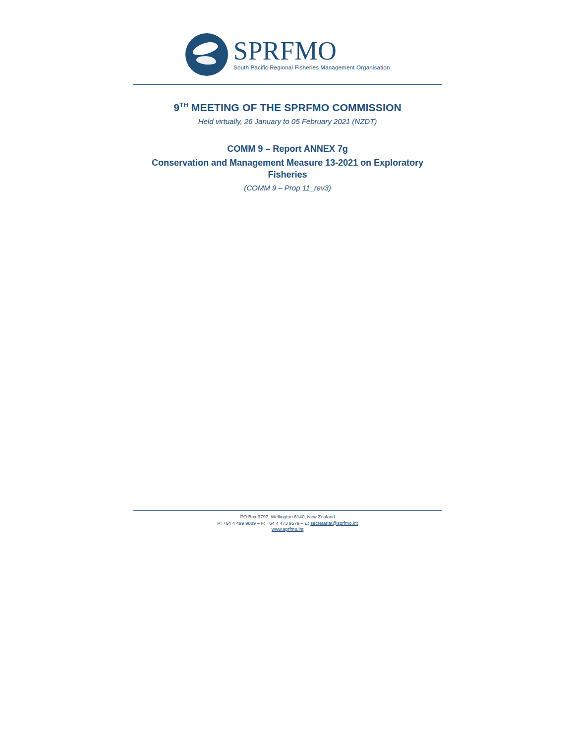SPRFMO South Pacific Regional Fisheries Management Organisation
9TH MEETING OF THE SPRFMO COMMISSION
Held virtually, 26 January to 05 February 2021 (NZDT)
COMM 9 – Report ANNEX 7g
Conservation and Management Measure 13-2021 on Exploratory Fisheries
(COMM 9 – Prop 11_rev3)
PO Box 3797, Wellington 6140, New Zealand
P: +64 4 499 9889 – F: +64 4 473 9579 – E: secretariat@sprfmo.int
www.sprfmo.int